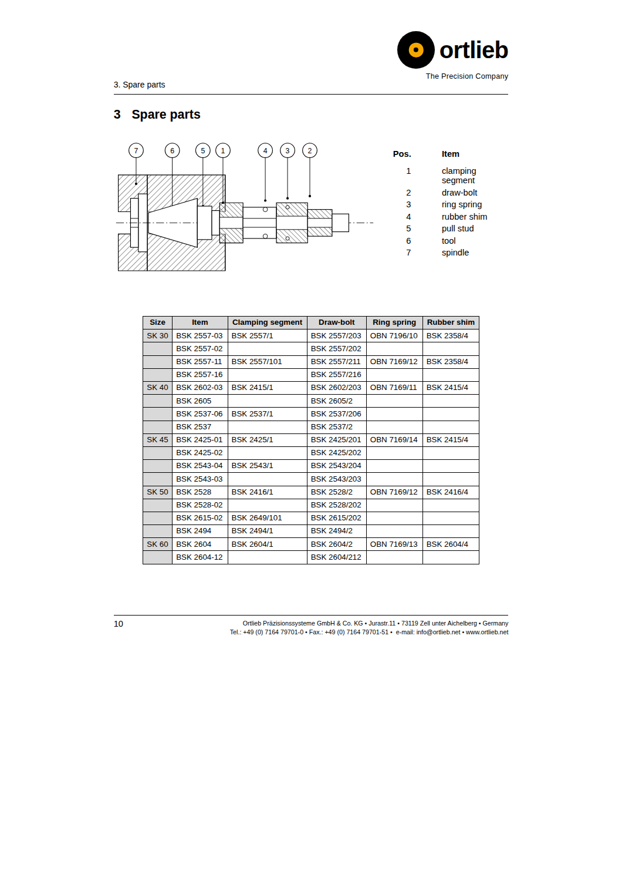3. Spare parts
ortlieb
The Precision Company
3 Spare parts
7 6 5 1 4 3 2
| Pos. | Item |
| --- | --- |
| 1 | clamping segment |
| 2 | draw-bolt |
| 3 | ring spring |
| 4 | rubber shim |
| 5 | pull stud |
| 6 | tool |
| 7 | spindle |
| Size | Item | Clamping segment | Draw-bolt | Ring spring | Rubber shim |
| --- | --- | --- | --- | --- | --- |
| SK 30 | BSK 2557-03 | BSK 2557/1 | BSK 2557/203 | OBN 7196/10 | BSK 2358/4 |
| | BSK 2557-02 | | BSK 2557/202 | | |
| | BSK 2557-11 | BSK 2557/101 | BSK 2557/211 | OBN 7169/12 | BSK 2358/4 |
| | BSK 2557-16 | | BSK 2557/216 | | |
| SK 40 | BSK 2602-03 | BSK 2415/1 | BSK 2602/203 | OBN 7169/11 | BSK 2415/4 |
| | BSK 2605 | | BSK 2605/2 | | |
| | BSK 2537-06 | BSK 2537/1 | BSK 2537/206 | | |
| | BSK 2537 | | BSK 2537/2 | | |
| SK 45 | BSK 2425-01 | BSK 2425/1 | BSK 2425/201 | OBN 7169/14 | BSK 2415/4 |
| | BSK 2425-02 | | BSK 2425/202 | | |
| | BSK 2543-04 | BSK 2543/1 | BSK 2543/204 | | |
| | BSK 2543-03 | | BSK 2543/203 | | |
| SK 50 | BSK 2528 | BSK 2416/1 | BSK 2528/2 | OBN 7169/12 | BSK 2416/4 |
| | BSK 2528-02 | | BSK 2528/202 | | |
| | BSK 2615-02 | BSK 2649/101 | BSK 2615/202 | | |
| | BSK 2494 | BSK 2494/1 | BSK 2494/2 | | |
| SK 60 | BSK 2604 | BSK 2604/1 | BSK 2604/2 | OBN 7169/13 | BSK 2604/4 |
| | BSK 2604-12 | | BSK 2604/212 | | |
10
Ortlieb Präzisionssysteme GmbH & Co. KG • Jurastr.11 • 73119 Zell unter Aichelberg • Germany
Tel.: +49 (0) 7164 79701-0 • Fax.: +49 (0) 7164 79701-51 • e-mail: info@ortlieb.net • www.ortlieb.net